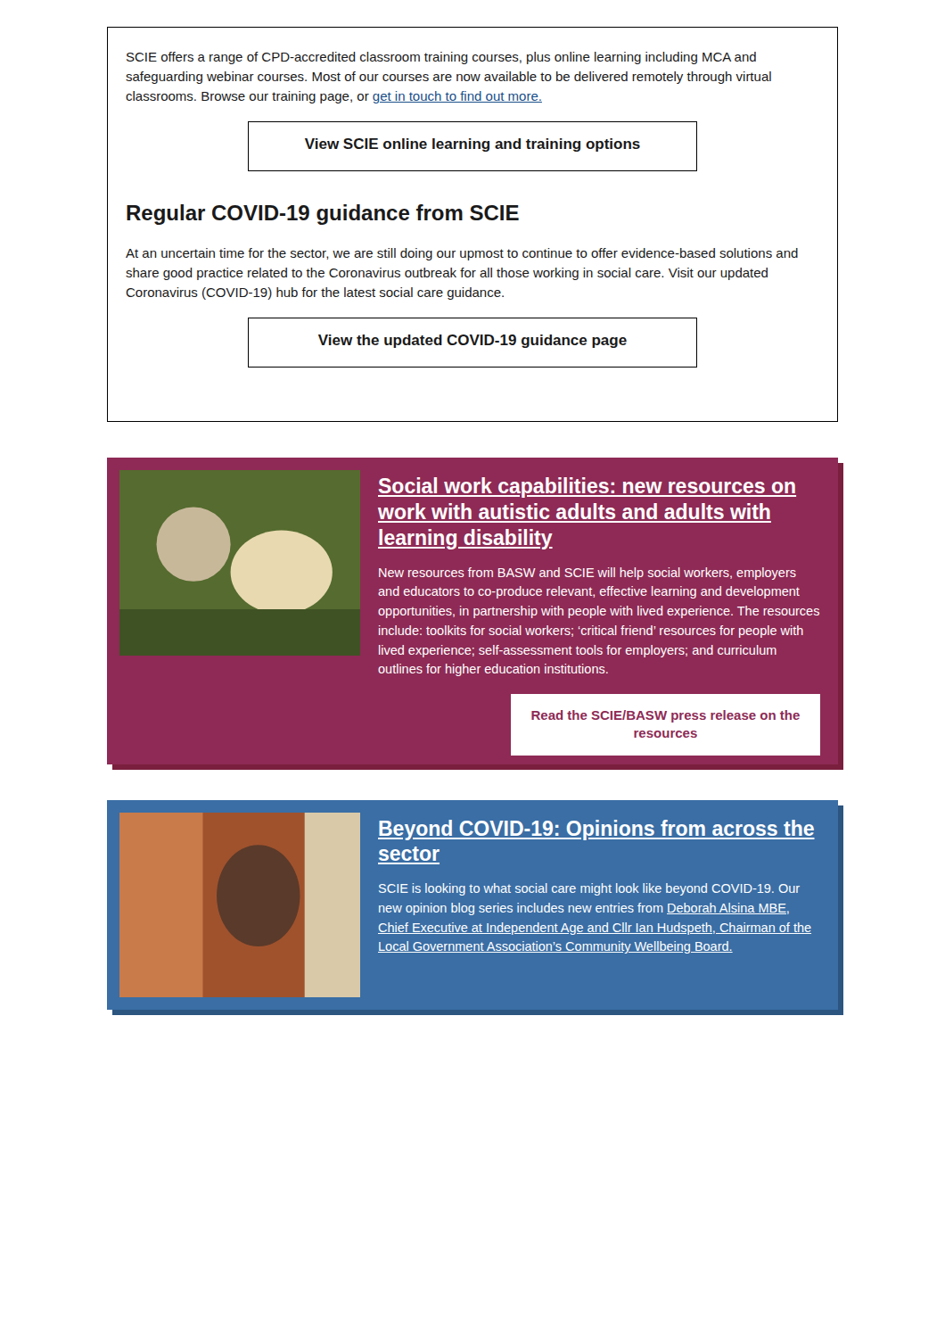SCIE offers a range of CPD-accredited classroom training courses, plus online learning including MCA and safeguarding webinar courses. Most of our courses are now available to be delivered remotely through virtual classrooms. Browse our training page, or get in touch to find out more.
View SCIE online learning and training options
Regular COVID-19 guidance from SCIE
At an uncertain time for the sector, we are still doing our upmost to continue to offer evidence-based solutions and share good practice related to the Coronavirus outbreak for all those working in social care. Visit our updated Coronavirus (COVID-19) hub for the latest social care guidance.
View the updated COVID-19 guidance page
Social work capabilities: new resources on work with autistic adults and adults with learning disability
New resources from BASW and SCIE will help social workers, employers and educators to co-produce relevant, effective learning and development opportunities, in partnership with people with lived experience. The resources include: toolkits for social workers; ‘critical friend’ resources for people with lived experience; self-assessment tools for employers; and curriculum outlines for higher education institutions.
Read the SCIE/BASW press release on the resources
Beyond COVID-19: Opinions from across the sector
SCIE is looking to what social care might look like beyond COVID-19. Our new opinion blog series includes new entries from Deborah Alsina MBE, Chief Executive at Independent Age and Cllr Ian Hudspeth, Chairman of the Local Government Association’s Community Wellbeing Board.